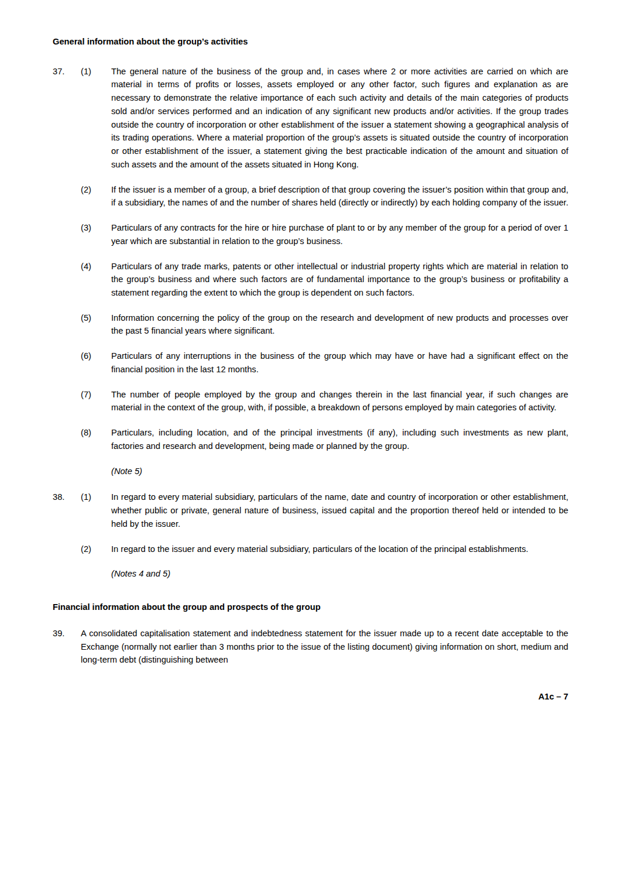General information about the group’s activities
37.
(1)
The general nature of the business of the group and, in cases where 2 or more activities are carried on which are material in terms of profits or losses, assets employed or any other factor, such figures and explanation as are necessary to demonstrate the relative importance of each such activity and details of the main categories of products sold and/or services performed and an indication of any significant new products and/or activities. If the group trades outside the country of incorporation or other establishment of the issuer a statement showing a geographical analysis of its trading operations. Where a material proportion of the group’s assets is situated outside the country of incorporation or other establishment of the issuer, a statement giving the best practicable indication of the amount and situation of such assets and the amount of the assets situated in Hong Kong.
(2)
If the issuer is a member of a group, a brief description of that group covering the issuer’s position within that group and, if a subsidiary, the names of and the number of shares held (directly or indirectly) by each holding company of the issuer.
(3)
Particulars of any contracts for the hire or hire purchase of plant to or by any member of the group for a period of over 1 year which are substantial in relation to the group’s business.
(4)
Particulars of any trade marks, patents or other intellectual or industrial property rights which are material in relation to the group’s business and where such factors are of fundamental importance to the group’s business or profitability a statement regarding the extent to which the group is dependent on such factors.
(5)
Information concerning the policy of the group on the research and development of new products and processes over the past 5 financial years where significant.
(6)
Particulars of any interruptions in the business of the group which may have or have had a significant effect on the financial position in the last 12 months.
(7)
The number of people employed by the group and changes therein in the last financial year, if such changes are material in the context of the group, with, if possible, a breakdown of persons employed by main categories of activity.
(8)
Particulars, including location, and of the principal investments (if any), including such investments as new plant, factories and research and development, being made or planned by the group.
(Note 5)
38.
(1)
In regard to every material subsidiary, particulars of the name, date and country of incorporation or other establishment, whether public or private, general nature of business, issued capital and the proportion thereof held or intended to be held by the issuer.
(2)
In regard to the issuer and every material subsidiary, particulars of the location of the principal establishments.
(Notes 4 and 5)
Financial information about the group and prospects of the group
39.
A consolidated capitalisation statement and indebtedness statement for the issuer made up to a recent date acceptable to the Exchange (normally not earlier than 3 months prior to the issue of the listing document) giving information on short, medium and long-term debt (distinguishing between
A1c – 7